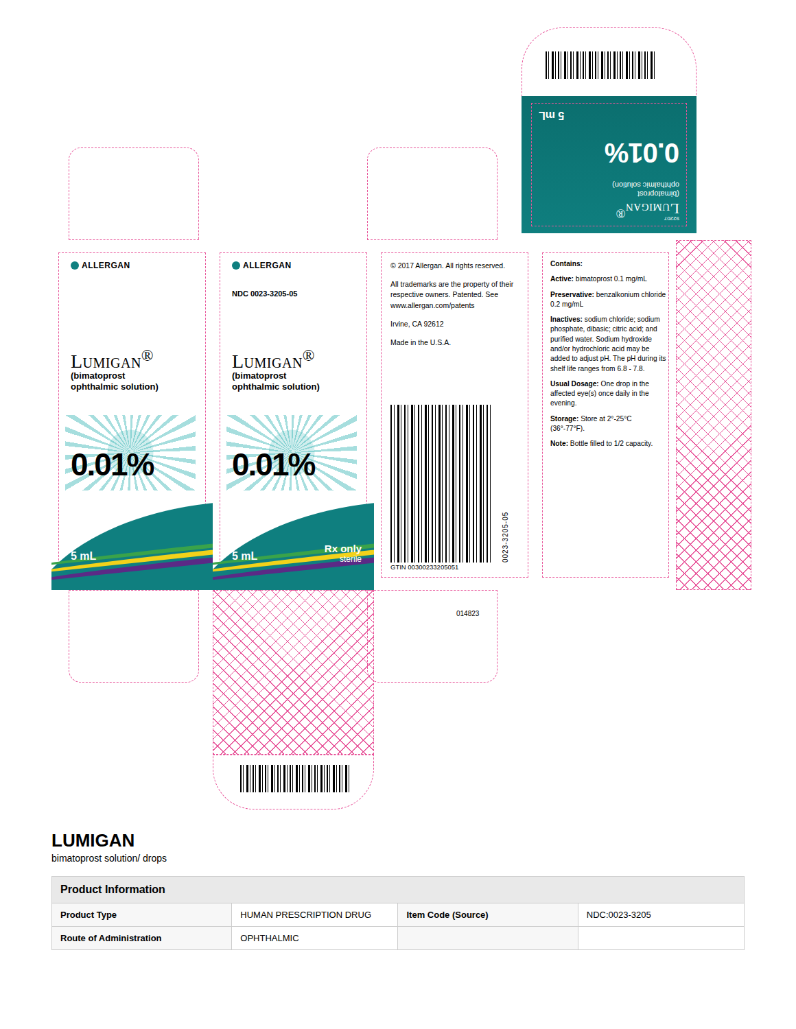92207
Lumigan®
(bimatoprost
ophthalmic solution)
0.01%
5 mL
ALLERGAN
Lumigan®
(bimatoprost
ophthalmic solution)
0.01%
5 mL
66251US10
ALLERGAN
NDC 0023-3205-05
Lumigan®
(bimatoprost
ophthalmic solution)
0.01%
5 mL
Rx only
sterile
© 2017 Allergan. All rights reserved.
All trademarks are the property of their respective owners. Patented. See www.allergan.com/patents
Irvine, CA 92612
Made in the U.S.A.
0023-3205-05
GTIN 00300233205051
014823
Contains:
Active: bimatoprost 0.1 mg/mL
Preservative: benzalkonium chloride 0.2 mg/mL
Inactives: sodium chloride; sodium phosphate, dibasic; citric acid; and purified water. Sodium hydroxide and/or hydrochloric acid may be added to adjust pH. The pH during its shelf life ranges from 6.8 - 7.8.
Usual Dosage: One drop in the affected eye(s) once daily in the evening.
Storage: Store at 2°-25°C (36°-77°F).
Note: Bottle filled to 1/2 capacity.
LUMIGAN
bimatoprost solution/ drops
Product Information
| Product Type | HUMAN PRESCRIPTION DRUG | Item Code (Source) | NDC:0023-3205 |
| Route of Administration | OPHTHALMIC | | |